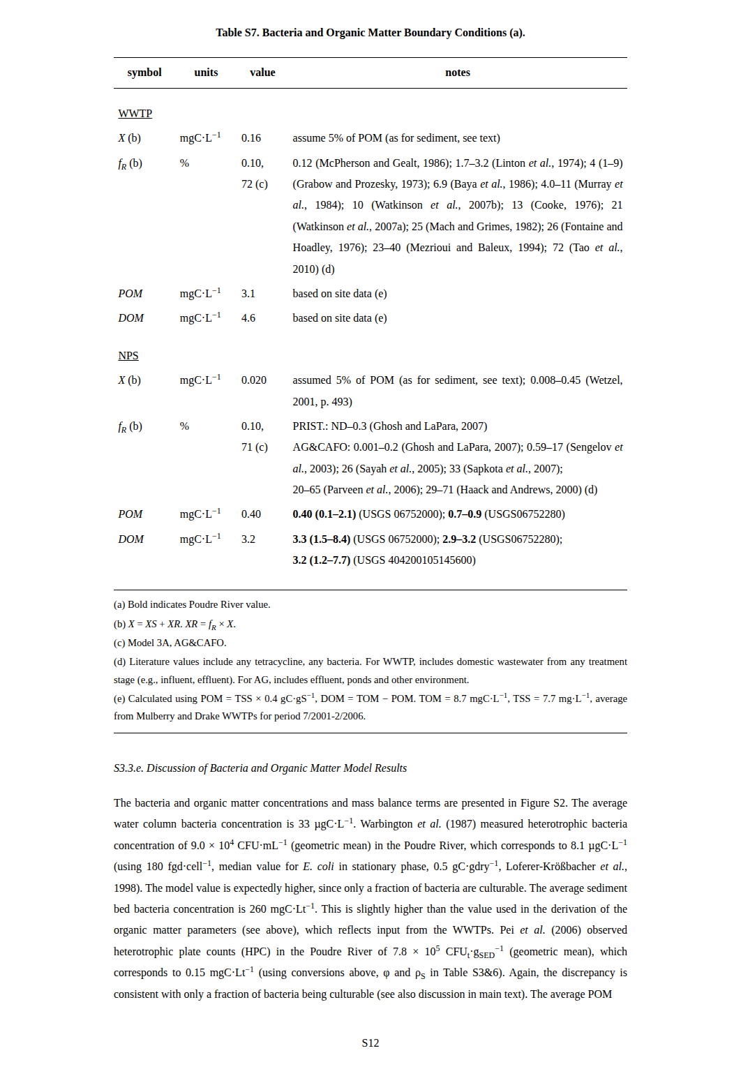Table S7. Bacteria and Organic Matter Boundary Conditions (a).
| symbol | units | value | notes |
| --- | --- | --- | --- |
| WWTP |
| X (b) | mgC·L −1 | 0.16 | assume 5% of POM (as for sediment, see text) |
| f R (b) | % | 0.10, 72 (c) | 0.12 (McPherson and Gealt, 1986); 1.7–3.2 (Linton et al. , 1974); 4 (1–9) (Grabow and Prozesky, 1973); 6.9 (Baya et al. , 1986); 4.0–11 (Murray et al. , 1984); 10 (Watkinson et al. , 2007b); 13 (Cooke, 1976); 21 (Watkinson et al. , 2007a); 25 (Mach and Grimes, 1982); 26 (Fontaine and Hoadley, 1976); 23–40 (Mezrioui and Baleux, 1994); 72 (Tao et al. , 2010) (d) |
| POM | mgC·L −1 | 3.1 | based on site data (e) |
| DOM | mgC·L −1 | 4.6 | based on site data (e) |
| NPS |
| X (b) | mgC·L −1 | 0.020 | assumed 5% of POM (as for sediment, see text); 0.008–0.45 (Wetzel, 2001, p. 493) |
| f R (b) | % | 0.10, 71 (c) | PRIST.: ND–0.3 (Ghosh and LaPara, 2007) AG&CAFO: 0.001–0.2 (Ghosh and LaPara, 2007); 0.59–17 (Sengelov et al. , 2003); 26 (Sayah et al. , 2005); 33 (Sapkota et al. , 2007); 20–65 (Parveen et al. , 2006); 29–71 (Haack and Andrews, 2000) (d) |
| POM | mgC·L −1 | 0.40 | 0.40 (0.1–2.1) (USGS 06752000); 0.7–0.9 (USGS06752280) |
| DOM | mgC·L −1 | 3.2 | 3.3 (1.5–8.4) (USGS 06752000); 2.9–3.2 (USGS06752280); 3.2 (1.2–7.7) (USGS 404200105145600) |
(a) Bold indicates Poudre River value.
(b) X = XS + XR. XR = fR × X.
(c) Model 3A, AG&CAFO.
(d) Literature values include any tetracycline, any bacteria. For WWTP, includes domestic wastewater from any treatment stage (e.g., influent, effluent). For AG, includes effluent, ponds and other environment.
(e) Calculated using POM = TSS × 0.4 gC·gS−1, DOM = TOM − POM. TOM = 8.7 mgC·L−1, TSS = 7.7 mg·L−1, average from Mulberry and Drake WWTPs for period 7/2001-2/2006.
S3.3.e. Discussion of Bacteria and Organic Matter Model Results
The bacteria and organic matter concentrations and mass balance terms are presented in Figure S2. The average water column bacteria concentration is 33 µgC·L−1. Warbington et al. (1987) measured heterotrophic bacteria concentration of 9.0 × 104 CFU·mL−1 (geometric mean) in the Poudre River, which corresponds to 8.1 µgC·L−1 (using 180 fgd·cell−1, median value for E. coli in stationary phase, 0.5 gC·gdry−1, Loferer-Krößbacher et al., 1998). The model value is expectedly higher, since only a fraction of bacteria are culturable. The average sediment bed bacteria concentration is 260 mgC·Lt−1. This is slightly higher than the value used in the derivation of the organic matter parameters (see above), which reflects input from the WWTPs. Pei et al. (2006) observed heterotrophic plate counts (HPC) in the Poudre River of 7.8 × 105 CFUt·gSED−1 (geometric mean), which corresponds to 0.15 mgC·Lt−1 (using conversions above, φ and ρS in Table S3&6). Again, the discrepancy is consistent with only a fraction of bacteria being culturable (see also discussion in main text). The average POM
S12